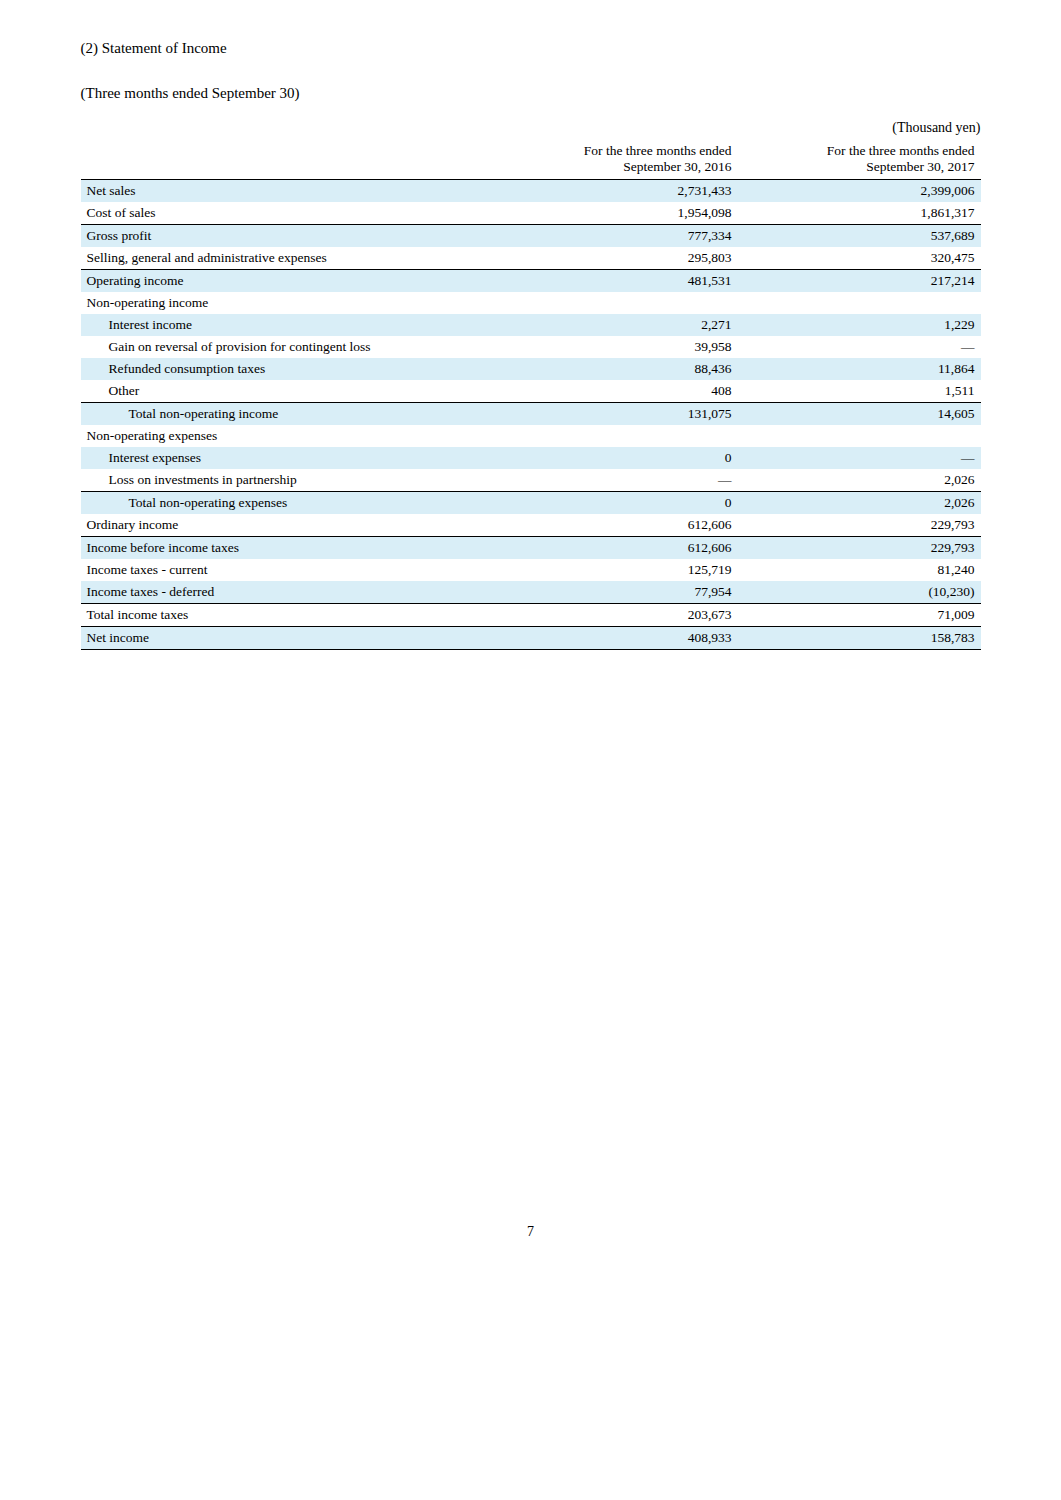(2) Statement of Income
(Three months ended September 30)
(Thousand yen)
| | For the three months ended September 30, 2016 | For the three months ended September 30, 2017 |
| --- | --- | --- |
| Net sales | 2,731,433 | 2,399,006 |
| Cost of sales | 1,954,098 | 1,861,317 |
| Gross profit | 777,334 | 537,689 |
| Selling, general and administrative expenses | 295,803 | 320,475 |
| Operating income | 481,531 | 217,214 |
| Non-operating income | | |
| Interest income | 2,271 | 1,229 |
| Gain on reversal of provision for contingent loss | 39,958 | — |
| Refunded consumption taxes | 88,436 | 11,864 |
| Other | 408 | 1,511 |
| Total non-operating income | 131,075 | 14,605 |
| Non-operating expenses | | |
| Interest expenses | 0 | — |
| Loss on investments in partnership | — | 2,026 |
| Total non-operating expenses | 0 | 2,026 |
| Ordinary income | 612,606 | 229,793 |
| Income before income taxes | 612,606 | 229,793 |
| Income taxes - current | 125,719 | 81,240 |
| Income taxes - deferred | 77,954 | (10,230) |
| Total income taxes | 203,673 | 71,009 |
| Net income | 408,933 | 158,783 |
7